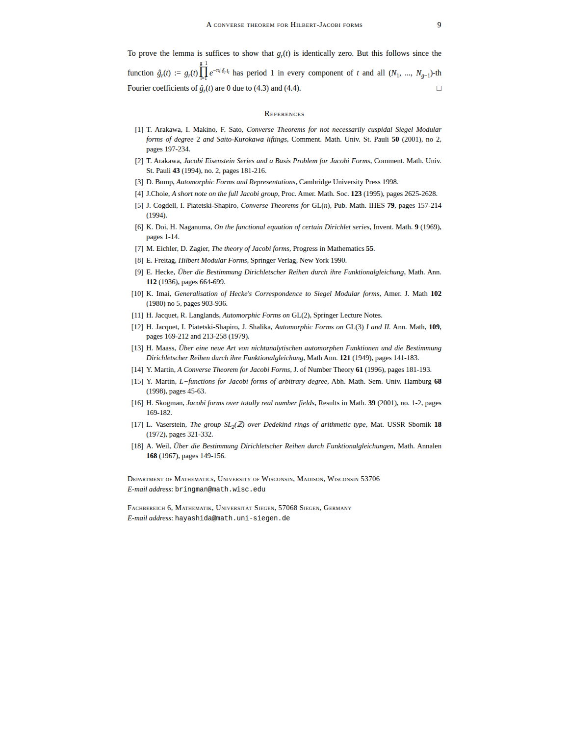A converse theorem for Hilbert-Jacobi forms 9
To prove the lemma is suffices to show that gr(t) is identically zero. But this follows since the function ĝr(t) := gr(t)g−1∏l=1 e−πi δl tl has period 1 in every component of t and all (N1, ..., Ng−1)-th Fourier coefficients of ĝr(t) are 0 due to (4.3) and (4.4). □
References
[1] T. Arakawa, I. Makino, F. Sato, Converse Theorems for not necessarily cuspidal Siegel Modular forms of degree 2 and Saito-Kurokawa liftings, Comment. Math. Univ. St. Pauli 50 (2001), no 2, pages 197-234.
[2] T. Arakawa, Jacobi Eisenstein Series and a Basis Problem for Jacobi Forms, Comment. Math. Univ. St. Pauli 43 (1994), no. 2, pages 181-216.
[3] D. Bump, Automorphic Forms and Representations, Cambridge University Press 1998.
[4] J.Choie, A short note on the full Jacobi group, Proc. Amer. Math. Soc. 123 (1995), pages 2625-2628.
[5] J. Cogdell, I. Piatetski-Shapiro, Converse Theorems for GL(n), Pub. Math. IHES 79, pages 157-214 (1994).
[6] K. Doi, H. Naganuma, On the functional equation of certain Dirichlet series, Invent. Math. 9 (1969), pages 1-14.
[7] M. Eichler, D. Zagier, The theory of Jacobi forms, Progress in Mathematics 55.
[8] E. Freitag, Hilbert Modular Forms, Springer Verlag, New York 1990.
[9] E. Hecke, Über die Bestimmung Dirichletscher Reihen durch ihre Funktionalgleichung, Math. Ann. 112 (1936), pages 664-699.
[10] K. Imai, Generalisation of Hecke's Correspondence to Siegel Modular forms, Amer. J. Math 102 (1980) no 5, pages 903-936.
[11] H. Jacquet, R. Langlands, Automorphic Forms on GL(2), Springer Lecture Notes.
[12] H. Jacquet, I. Piatetski-Shapiro, J. Shalika, Automorphic Forms on GL(3) I and II. Ann. Math, 109, pages 169-212 and 213-258 (1979).
[13] H. Maass, Über eine neue Art von nichtanalytischen automorphen Funktionen und die Bestimmung Dirichletscher Reihen durch ihre Funktionalgleichung, Math Ann. 121 (1949), pages 141-183.
[14] Y. Martin, A Converse Theorem for Jacobi Forms, J. of Number Theory 61 (1996), pages 181-193.
[15] Y. Martin, L−functions for Jacobi forms of arbitrary degree, Abh. Math. Sem. Univ. Hamburg 68 (1998), pages 45-63.
[16] H. Skogman, Jacobi forms over totally real number fields, Results in Math. 39 (2001), no. 1-2, pages 169-182.
[17] L. Vaserstein, The group SL2(ℤ) over Dedekind rings of arithmetic type, Mat. USSR Sbornik 18 (1972), pages 321-332.
[18] A. Weil, Über die Bestimmung Dirichletscher Reihen durch Funktionalgleichungen, Math. Annalen 168 (1967), pages 149-156.
Department of Mathematics, University of Wisconsin, Madison, Wisconsin 53706
E-mail address: bringman@math.wisc.edu
Fachbereich 6, Mathematik, Universität Siegen, 57068 Siegen, Germany
E-mail address: hayashida@math.uni-siegen.de